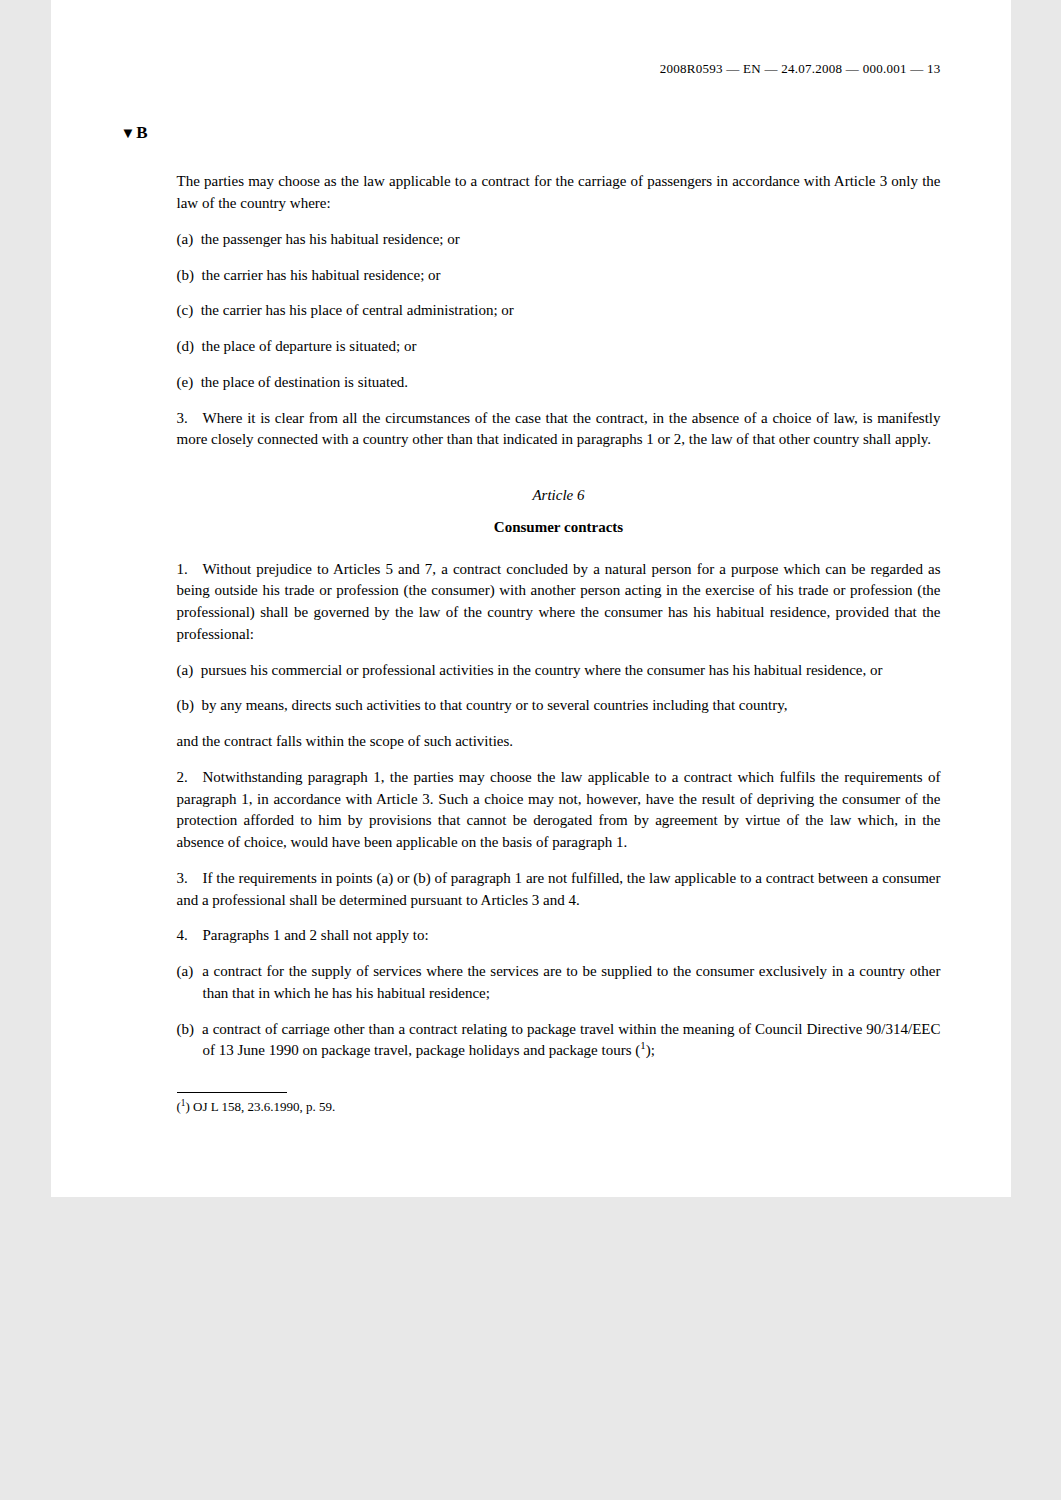2008R0593 — EN — 24.07.2008 — 000.001 — 13
▼B
The parties may choose as the law applicable to a contract for the carriage of passengers in accordance with Article 3 only the law of the country where:
(a) the passenger has his habitual residence; or
(b) the carrier has his habitual residence; or
(c) the carrier has his place of central administration; or
(d) the place of departure is situated; or
(e) the place of destination is situated.
3. Where it is clear from all the circumstances of the case that the contract, in the absence of a choice of law, is manifestly more closely connected with a country other than that indicated in paragraphs 1 or 2, the law of that other country shall apply.
Article 6
Consumer contracts
1. Without prejudice to Articles 5 and 7, a contract concluded by a natural person for a purpose which can be regarded as being outside his trade or profession (the consumer) with another person acting in the exercise of his trade or profession (the professional) shall be governed by the law of the country where the consumer has his habitual residence, provided that the professional:
(a) pursues his commercial or professional activities in the country where the consumer has his habitual residence, or
(b) by any means, directs such activities to that country or to several countries including that country,
and the contract falls within the scope of such activities.
2. Notwithstanding paragraph 1, the parties may choose the law applicable to a contract which fulfils the requirements of paragraph 1, in accordance with Article 3. Such a choice may not, however, have the result of depriving the consumer of the protection afforded to him by provisions that cannot be derogated from by agreement by virtue of the law which, in the absence of choice, would have been applicable on the basis of paragraph 1.
3. If the requirements in points (a) or (b) of paragraph 1 are not fulfilled, the law applicable to a contract between a consumer and a professional shall be determined pursuant to Articles 3 and 4.
4. Paragraphs 1 and 2 shall not apply to:
(a) a contract for the supply of services where the services are to be supplied to the consumer exclusively in a country other than that in which he has his habitual residence;
(b) a contract of carriage other than a contract relating to package travel within the meaning of Council Directive 90/314/EEC of 13 June 1990 on package travel, package holidays and package tours (1);
(1) OJ L 158, 23.6.1990, p. 59.